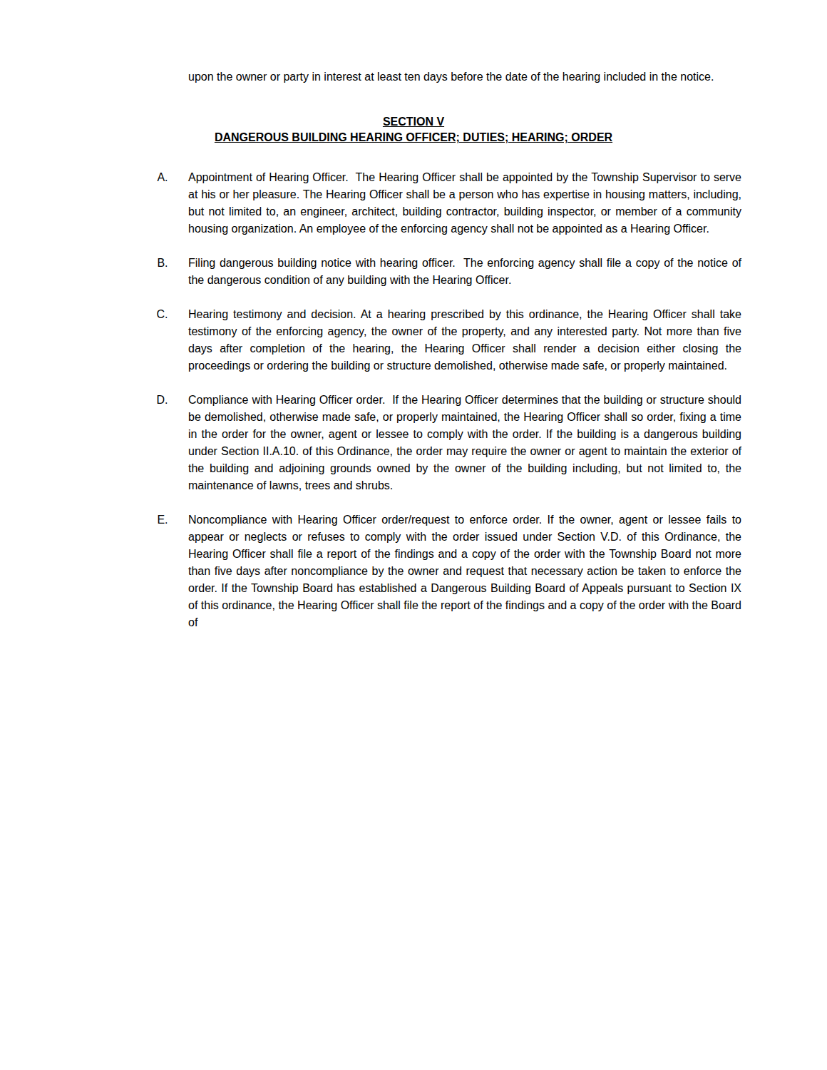upon the owner or party in interest at least ten days before the date of the hearing included in the notice.
SECTION V
DANGEROUS BUILDING HEARING OFFICER; DUTIES; HEARING; ORDER
Appointment of Hearing Officer. The Hearing Officer shall be appointed by the Township Supervisor to serve at his or her pleasure. The Hearing Officer shall be a person who has expertise in housing matters, including, but not limited to, an engineer, architect, building contractor, building inspector, or member of a community housing organization. An employee of the enforcing agency shall not be appointed as a Hearing Officer.
Filing dangerous building notice with hearing officer. The enforcing agency shall file a copy of the notice of the dangerous condition of any building with the Hearing Officer.
Hearing testimony and decision. At a hearing prescribed by this ordinance, the Hearing Officer shall take testimony of the enforcing agency, the owner of the property, and any interested party. Not more than five days after completion of the hearing, the Hearing Officer shall render a decision either closing the proceedings or ordering the building or structure demolished, otherwise made safe, or properly maintained.
Compliance with Hearing Officer order. If the Hearing Officer determines that the building or structure should be demolished, otherwise made safe, or properly maintained, the Hearing Officer shall so order, fixing a time in the order for the owner, agent or lessee to comply with the order. If the building is a dangerous building under Section II.A.10. of this Ordinance, the order may require the owner or agent to maintain the exterior of the building and adjoining grounds owned by the owner of the building including, but not limited to, the maintenance of lawns, trees and shrubs.
Noncompliance with Hearing Officer order/request to enforce order. If the owner, agent or lessee fails to appear or neglects or refuses to comply with the order issued under Section V.D. of this Ordinance, the Hearing Officer shall file a report of the findings and a copy of the order with the Township Board not more than five days after noncompliance by the owner and request that necessary action be taken to enforce the order. If the Township Board has established a Dangerous Building Board of Appeals pursuant to Section IX of this ordinance, the Hearing Officer shall file the report of the findings and a copy of the order with the Board of